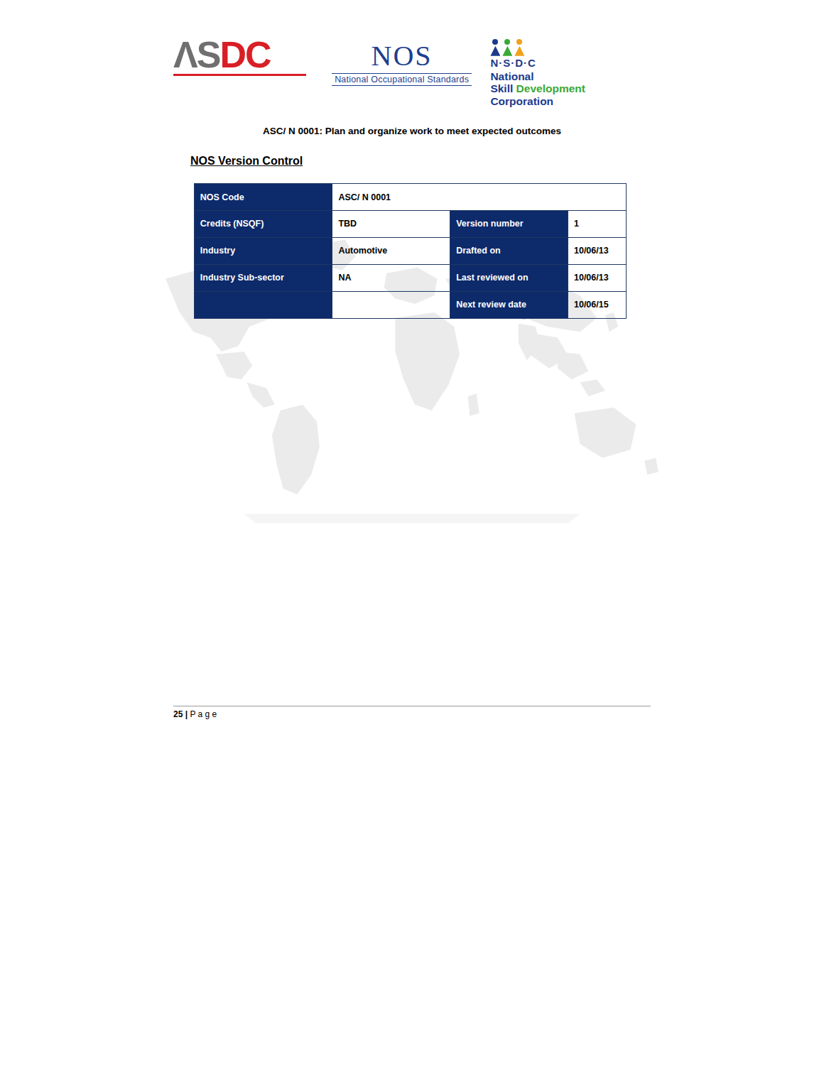ΛSDC
NOS
National Occupational Standards
N·S·D·C
National
Skill Development
Corporation
ASC/ N 0001: Plan and organize work to meet expected outcomes
NOS Version Control
| NOS Code | ASC/ N 0001 |
| Credits (NSQF) | TBD | Version number | 1 |
| Industry | Automotive | Drafted on | 10/06/13 |
| Industry Sub-sector | NA | Last reviewed on | 10/06/13 |
| | | Next review date | 10/06/15 |
25 | P a g e